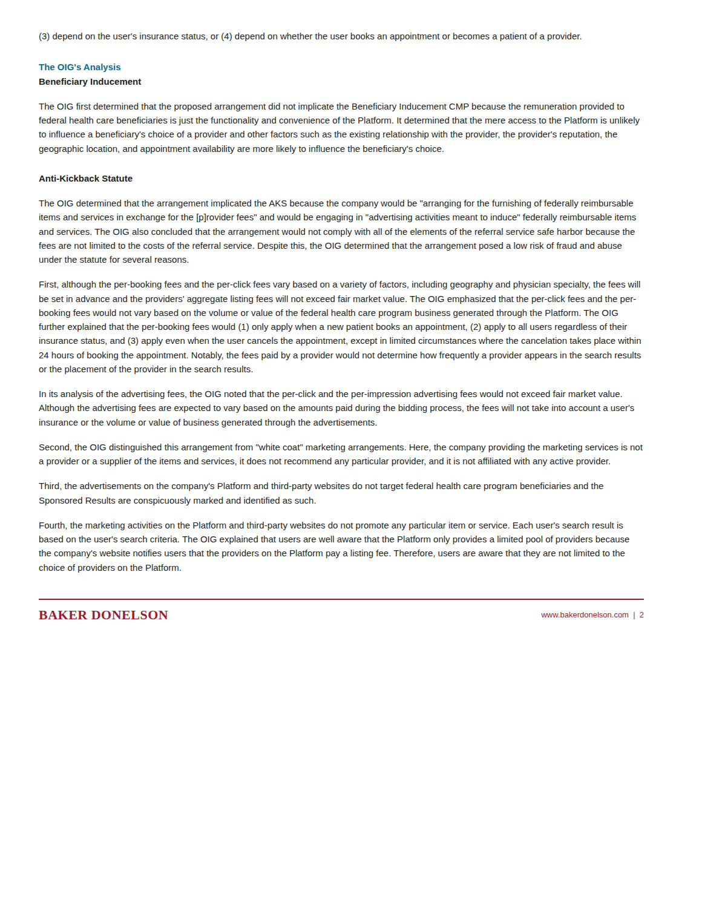(3) depend on the user's insurance status, or (4) depend on whether the user books an appointment or becomes a patient of a provider.
The OIG's Analysis
Beneficiary Inducement
The OIG first determined that the proposed arrangement did not implicate the Beneficiary Inducement CMP because the remuneration provided to federal health care beneficiaries is just the functionality and convenience of the Platform. It determined that the mere access to the Platform is unlikely to influence a beneficiary's choice of a provider and other factors such as the existing relationship with the provider, the provider's reputation, the geographic location, and appointment availability are more likely to influence the beneficiary's choice.
Anti-Kickback Statute
The OIG determined that the arrangement implicated the AKS because the company would be "arranging for the furnishing of federally reimbursable items and services in exchange for the [p]rovider fees" and would be engaging in "advertising activities meant to induce" federally reimbursable items and services. The OIG also concluded that the arrangement would not comply with all of the elements of the referral service safe harbor because the fees are not limited to the costs of the referral service. Despite this, the OIG determined that the arrangement posed a low risk of fraud and abuse under the statute for several reasons.
First, although the per-booking fees and the per-click fees vary based on a variety of factors, including geography and physician specialty, the fees will be set in advance and the providers' aggregate listing fees will not exceed fair market value. The OIG emphasized that the per-click fees and the per-booking fees would not vary based on the volume or value of the federal health care program business generated through the Platform. The OIG further explained that the per-booking fees would (1) only apply when a new patient books an appointment, (2) apply to all users regardless of their insurance status, and (3) apply even when the user cancels the appointment, except in limited circumstances where the cancelation takes place within 24 hours of booking the appointment. Notably, the fees paid by a provider would not determine how frequently a provider appears in the search results or the placement of the provider in the search results.
In its analysis of the advertising fees, the OIG noted that the per-click and the per-impression advertising fees would not exceed fair market value. Although the advertising fees are expected to vary based on the amounts paid during the bidding process, the fees will not take into account a user's insurance or the volume or value of business generated through the advertisements.
Second, the OIG distinguished this arrangement from "white coat" marketing arrangements. Here, the company providing the marketing services is not a provider or a supplier of the items and services, it does not recommend any particular provider, and it is not affiliated with any active provider.
Third, the advertisements on the company's Platform and third-party websites do not target federal health care program beneficiaries and the Sponsored Results are conspicuously marked and identified as such.
Fourth, the marketing activities on the Platform and third-party websites do not promote any particular item or service. Each user's search result is based on the user's search criteria. The OIG explained that users are well aware that the Platform only provides a limited pool of providers because the company's website notifies users that the providers on the Platform pay a listing fee. Therefore, users are aware that they are not limited to the choice of providers on the Platform.
BAKER DONELSON
www.bakerdonelson.com | 2